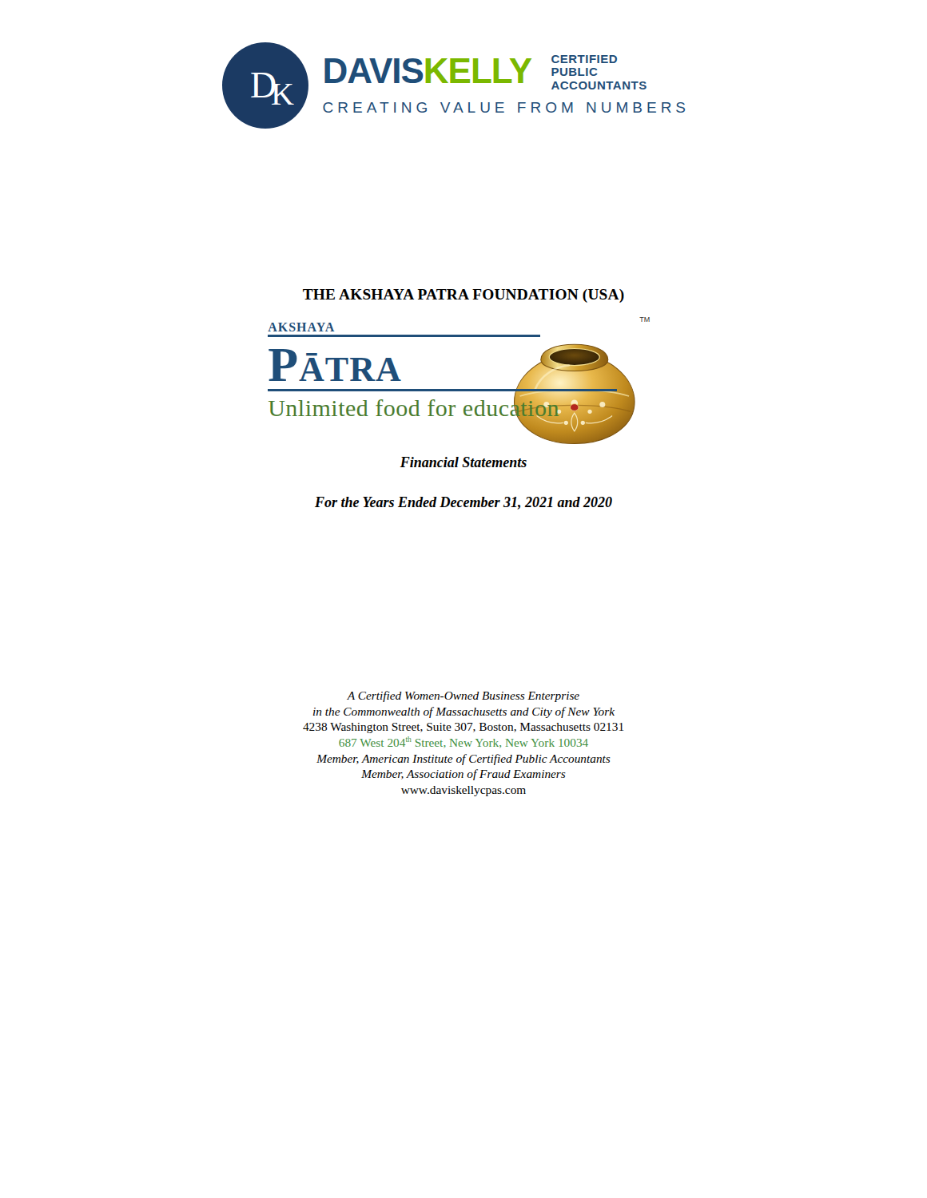DK
DAVIS KELLY CERTIFIED
PUBLIC
ACCOUNTANTS
CREATING VALUE FROM NUMBERS
THE AKSHAYA PATRA FOUNDATION (USA)
TM
AKSHAYA
PĀTRA
Unlimited food for education
Financial Statements
For the Years Ended December 31, 2021 and 2020
A Certified Women-Owned Business Enterprise
in the Commonwealth of Massachusetts and City of New York
4238 Washington Street, Suite 307, Boston, Massachusetts 02131
687 West 204th Street, New York, New York 10034
Member, American Institute of Certified Public Accountants
Member, Association of Fraud Examiners
www.daviskellycpas.com